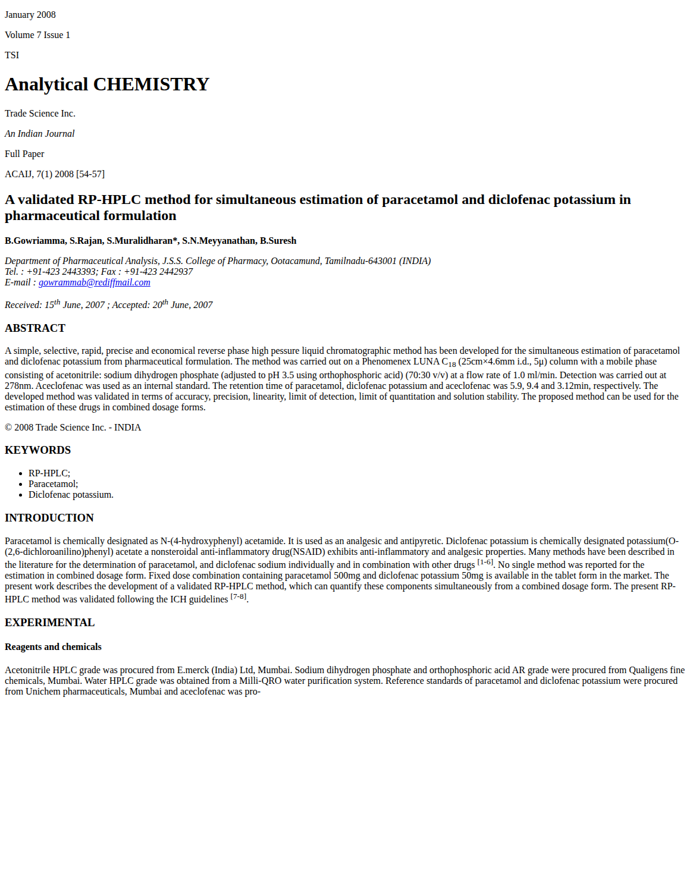January 2008
Volume 7 Issue 1
TSI
Analytical CHEMISTRY
Trade Science Inc.
An Indian Journal
Full Paper
ACAIJ, 7(1) 2008 [54-57]
A validated RP-HPLC method for simultaneous estimation of paracetamol and diclofenac potassium in pharmaceutical formulation
B.Gowriamma, S.Rajan, S.Muralidharan*, S.N.Meyyanathan, B.Suresh
Department of Pharmaceutical Analysis, J.S.S. College of Pharmacy, Ootacamund, Tamilnadu-643001 (INDIA)
Tel. : +91-423 2443393; Fax : +91-423 2442937
E-mail : gowrammab@rediffmail.com
Received: 15th June, 2007 ; Accepted: 20th June, 2007
ABSTRACT
A simple, selective, rapid, precise and economical reverse phase high pessure liquid chromatographic method has been developed for the simultaneous estimation of paracetamol and diclofenac potassium from pharmaceutical formulation. The method was carried out on a Phenomenex LUNA C18 (25cm×4.6mm i.d., 5μ) column with a mobile phase consisting of acetonitrile: sodium dihydrogen phosphate (adjusted to pH 3.5 using orthophosphoric acid) (70:30 v/v) at a flow rate of 1.0 ml/min. Detection was carried out at 278nm. Aceclofenac was used as an internal standard. The retention time of paracetamol, diclofenac potassium and aceclofenac was 5.9, 9.4 and 3.12min, respectively. The developed method was validated in terms of accuracy, precision, linearity, limit of detection, limit of quantitation and solution stability. The proposed method can be used for the estimation of these drugs in combined dosage forms.
© 2008 Trade Science Inc. - INDIA
KEYWORDS
RP-HPLC;
Paracetamol;
Diclofenac potassium.
INTRODUCTION
Paracetamol is chemically designated as N-(4-hydroxyphenyl) acetamide. It is used as an analgesic and antipyretic. Diclofenac potassium is chemically designated potassium(O-(2,6-dichloroanilino)phenyl) acetate a nonsteroidal anti-inflammatory drug(NSAID) exhibits anti-inflammatory and analgesic properties. Many methods have been described in the literature for the determination of paracetamol, and diclofenac sodium individually and in combination with other drugs [1-6]. No single method was reported for the estimation in combined dosage form. Fixed dose combination containing paracetamol 500mg and diclofenac potassium 50mg is available in the tablet form in the market. The present work describes the development of a validated RP-HPLC method, which can quantify these components simultaneously from a combined dosage form. The present RP-HPLC method was validated following the ICH guidelines [7-8].
EXPERIMENTAL
Reagents and chemicals
Acetonitrile HPLC grade was procured from E.merck (India) Ltd, Mumbai. Sodium dihydrogen phosphate and orthophosphoric acid AR grade were procured from Qualigens fine chemicals, Mumbai. Water HPLC grade was obtained from a Milli-QRO water purification system. Reference standards of paracetamol and diclofenac potassium were procured from Unichem pharmaceuticals, Mumbai and aceclofenac was pro-